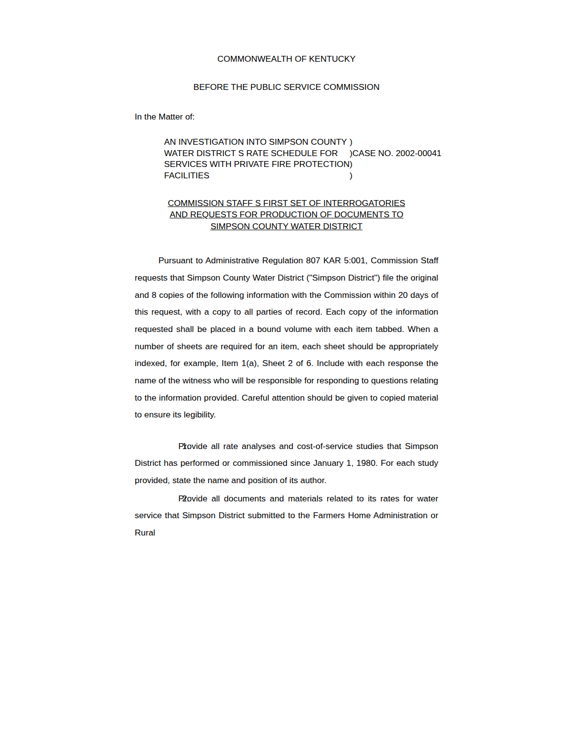COMMONWEALTH OF KENTUCKY
BEFORE THE PUBLIC SERVICE COMMISSION
In the Matter of:
| AN INVESTIGATION INTO SIMPSON COUNTY | ) | |
| WATER DISTRICT S RATE SCHEDULE FOR | ) | CASE NO. 2002-00041 |
| SERVICES WITH PRIVATE FIRE PROTECTION | ) | |
| FACILITIES | ) | |
COMMISSION STAFF S FIRST SET OF INTERROGATORIES AND REQUESTS FOR PRODUCTION OF DOCUMENTS TO SIMPSON COUNTY WATER DISTRICT
Pursuant to Administrative Regulation 807 KAR 5:001, Commission Staff requests that Simpson County Water District ("Simpson District") file the original and 8 copies of the following information with the Commission within 20 days of this request, with a copy to all parties of record. Each copy of the information requested shall be placed in a bound volume with each item tabbed. When a number of sheets are required for an item, each sheet should be appropriately indexed, for example, Item 1(a), Sheet 2 of 6. Include with each response the name of the witness who will be responsible for responding to questions relating to the information provided. Careful attention should be given to copied material to ensure its legibility.
1. Provide all rate analyses and cost-of-service studies that Simpson District has performed or commissioned since January 1, 1980. For each study provided, state the name and position of its author.
2. Provide all documents and materials related to its rates for water service that Simpson District submitted to the Farmers Home Administration or Rural